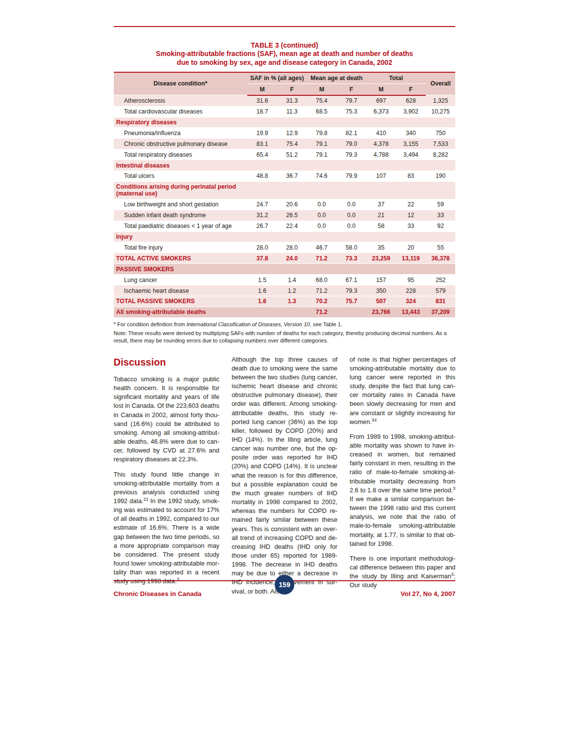TABLE 3 (continued)
Smoking-attributable fractions (SAF), mean age at death and number of deaths
due to smoking by sex, age and disease category in Canada, 2002
| Disease condition* | SAF in % (all ages) | Mean age at death | Total | Overall |
| --- | --- | --- | --- | --- |
| M | F | M | F | M | F |
| Atherosclerosis | 31.6 | 31.3 | 75.4 | 79.7 | 697 | 628 | 1,325 |
| Total cardiovascular diseases | 18.7 | 11.3 | 68.5 | 75.3 | 6,373 | 3,902 | 10,275 |
| Respiratory diseases | | | | | | | |
| Pneumonia/Influenza | 19.9 | 12.9 | 79.8 | 82.1 | 410 | 340 | 750 |
| Chronic obstructive pulmonary disease | 83.1 | 75.4 | 79.1 | 79.0 | 4,378 | 3,155 | 7,533 |
| Total respiratory diseases | 65.4 | 51.2 | 79.1 | 79.3 | 4,788 | 3,494 | 8,282 |
| Intestinal diseases | | | | | | | |
| Total ulcers | 48.8 | 36.7 | 74.6 | 79.9 | 107 | 83 | 190 |
| Conditions arising during perinatal period (maternal use) | | | | | | | |
| Low birthweight and short gestation | 24.7 | 20.6 | 0.0 | 0.0 | 37 | 22 | 59 |
| Sudden infant death syndrome | 31.2 | 26.5 | 0.0 | 0.0 | 21 | 12 | 33 |
| Total paediatric diseases < 1 year of age | 26.7 | 22.4 | 0.0 | 0.0 | 58 | 33 | 92 |
| Injury | | | | | | | |
| Total fire injury | 28.0 | 28.0 | 46.7 | 58.0 | 35 | 20 | 55 |
| TOTAL ACTIVE SMOKERS | 37.8 | 24.0 | 71.2 | 73.3 | 23,259 | 13,119 | 36,378 |
| PASSIVE SMOKERS | | | | | | | |
| Lung cancer | 1.5 | 1.4 | 68.0 | 67.1 | 157 | 95 | 252 |
| Ischaemic heart disease | 1.6 | 1.2 | 71.2 | 79.3 | 350 | 228 | 579 |
| TOTAL PASSIVE SMOKERS | 1.6 | 1.3 | 70.2 | 75.7 | 507 | 324 | 831 |
| All smoking-attributable deaths | | | 71.2 | | 23,766 | 13,443 | 37,209 |
* For condition definition from International Classification of Diseases, Version 10, see Table 1.
Note: These results were derived by multiplying SAFs with number of deaths for each category, thereby producing decimal numbers. As a result, there may be rounding errors due to collapsing numbers over different categories.
Discussion
Tobacco smoking is a major public health concern. It is responsible for significant mortality and years of life lost in Canada. Of the 223,603 deaths in Canada in 2002, almost forty thousand (16.6%) could be attributed to smoking. Among all smoking-attributable deaths, 46.8% were due to cancer, followed by CVD at 27.6% and respiratory diseases at 22.3%.
This study found little change in smoking-attributable mortality from a previous analysis conducted using 1992 data.21 In the 1992 study, smoking was estimated to account for 17% of all deaths in 1992, compared to our estimate of 16.6%. There is a wide gap between the two time periods, so a more appropriate comparison may be considered. The present study found lower smoking-attributable mortality than was reported in a recent study using 1998 data.3
Although the top three causes of death due to smoking were the same between the two studies (lung cancer, ischemic heart disease and chronic obstructive pulmonary disease), their order was different. Among smoking-attributable deaths, this study reported lung cancer (36%) as the top killer, followed by COPD (20%) and IHD (14%). In the Illing article, lung cancer was number one, but the opposite order was reported for IHD (20%) and COPD (14%). It is unclear what the reason is for this difference, but a possible explanation could be the much greater numbers of IHD mortality in 1998 compared to 2002, whereas the numbers for COPD remained fairly similar between these years. This is consistent with an overall trend of increasing COPD and decreasing IHD deaths (IHD only for those under 65) reported for 1989-1998. The decrease in IHD deaths may be due to either a decrease in IHD incidence, improvement in survival, or both. Also
of note is that higher percentages of smoking-attributable mortality due to lung cancer were reported in this study, despite the fact that lung cancer mortality rates in Canada have been slowly decreasing for men and are constant or slightly increasing for women.34
From 1989 to 1998, smoking-attributable mortality was shown to have increased in women, but remained fairly constant in men, resulting in the ratio of male-to-female smoking-attributable mortality decreasing from 2.6 to 1.8 over the same time period.3 If we make a similar comparison between the 1998 ratio and this current analysis, we note that the ratio of male-to-female smoking-attributable mortality, at 1.77, is similar to that obtained for 1998.
There is one important methodological difference between this paper and the study by Illing and Kaiserman3: Our study
Chronic Diseases in Canada
159
Vol 27, No 4, 2007